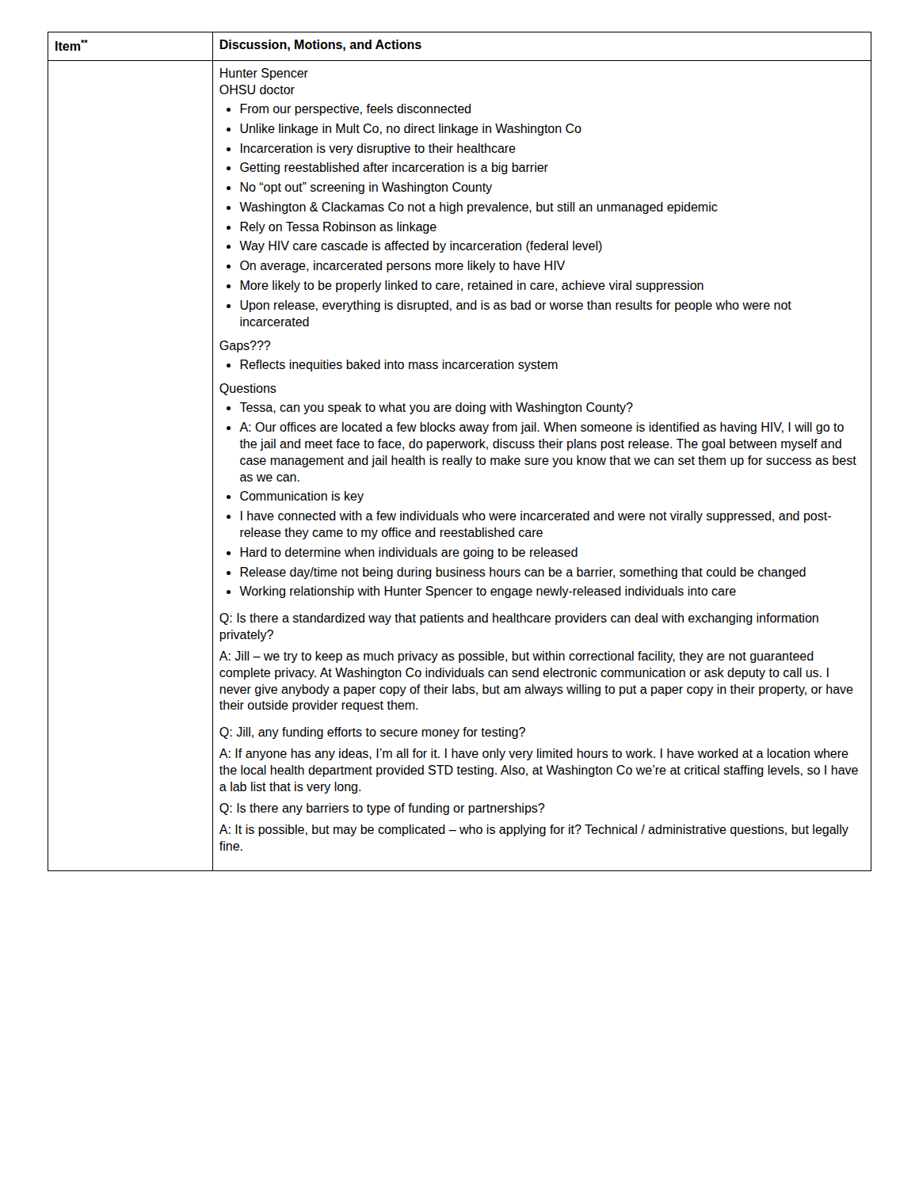| Item ** | Discussion, Motions, and Actions |
| --- | --- |
| | Hunter Spencer OHSU doctor From our perspective, feels disconnected Unlike linkage in Mult Co, no direct linkage in Washington Co Incarceration is very disruptive to their healthcare Getting reestablished after incarceration is a big barrier No “opt out” screening in Washington County Washington & Clackamas Co not a high prevalence, but still an unmanaged epidemic Rely on Tessa Robinson as linkage Way HIV care cascade is affected by incarceration (federal level) On average, incarcerated persons more likely to have HIV More likely to be properly linked to care, retained in care, achieve viral suppression Upon release, everything is disrupted, and is as bad or worse than results for people who were not incarcerated Gaps??? Reflects inequities baked into mass incarceration system Questions Tessa, can you speak to what you are doing with Washington County? A: Our offices are located a few blocks away from jail. When someone is identified as having HIV, I will go to the jail and meet face to face, do paperwork, discuss their plans post release. The goal between myself and case management and jail health is really to make sure you know that we can set them up for success as best as we can. Communication is key I have connected with a few individuals who were incarcerated and were not virally suppressed, and post-release they came to my office and reestablished care Hard to determine when individuals are going to be released Release day/time not being during business hours can be a barrier, something that could be changed Working relationship with Hunter Spencer to engage newly-released individuals into care Q: Is there a standardized way that patients and healthcare providers can deal with exchanging information privately? A: Jill – we try to keep as much privacy as possible, but within correctional facility, they are not guaranteed complete privacy. At Washington Co individuals can send electronic communication or ask deputy to call us. I never give anybody a paper copy of their labs, but am always willing to put a paper copy in their property, or have their outside provider request them. Q: Jill, any funding efforts to secure money for testing? A: If anyone has any ideas, I’m all for it. I have only very limited hours to work. I have worked at a location where the local health department provided STD testing. Also, at Washington Co we’re at critical staffing levels, so I have a lab list that is very long. Q: Is there any barriers to type of funding or partnerships? A: It is possible, but may be complicated – who is applying for it? Technical / administrative questions, but legally fine. |